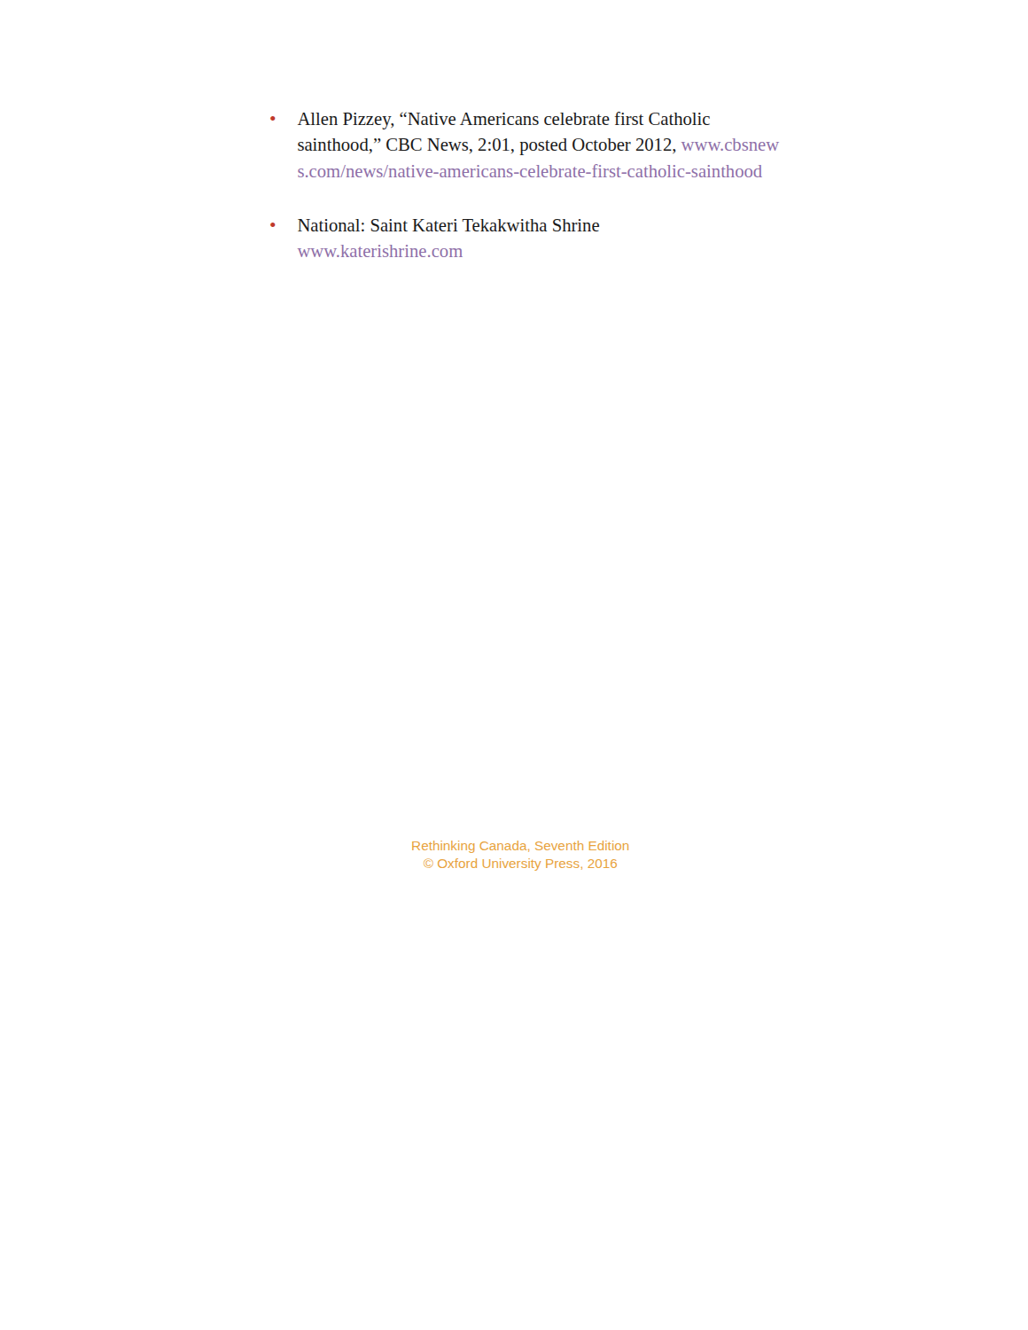Allen Pizzey, “Native Americans celebrate first Catholic sainthood,” CBC News, 2:01, posted October 2012, www.cbsnews.com/news/native-americans-celebrate-first-catholic-sainthood
National: Saint Kateri Tekakwitha Shrine
www.katerishrine.com
Rethinking Canada, Seventh Edition © Oxford University Press, 2016